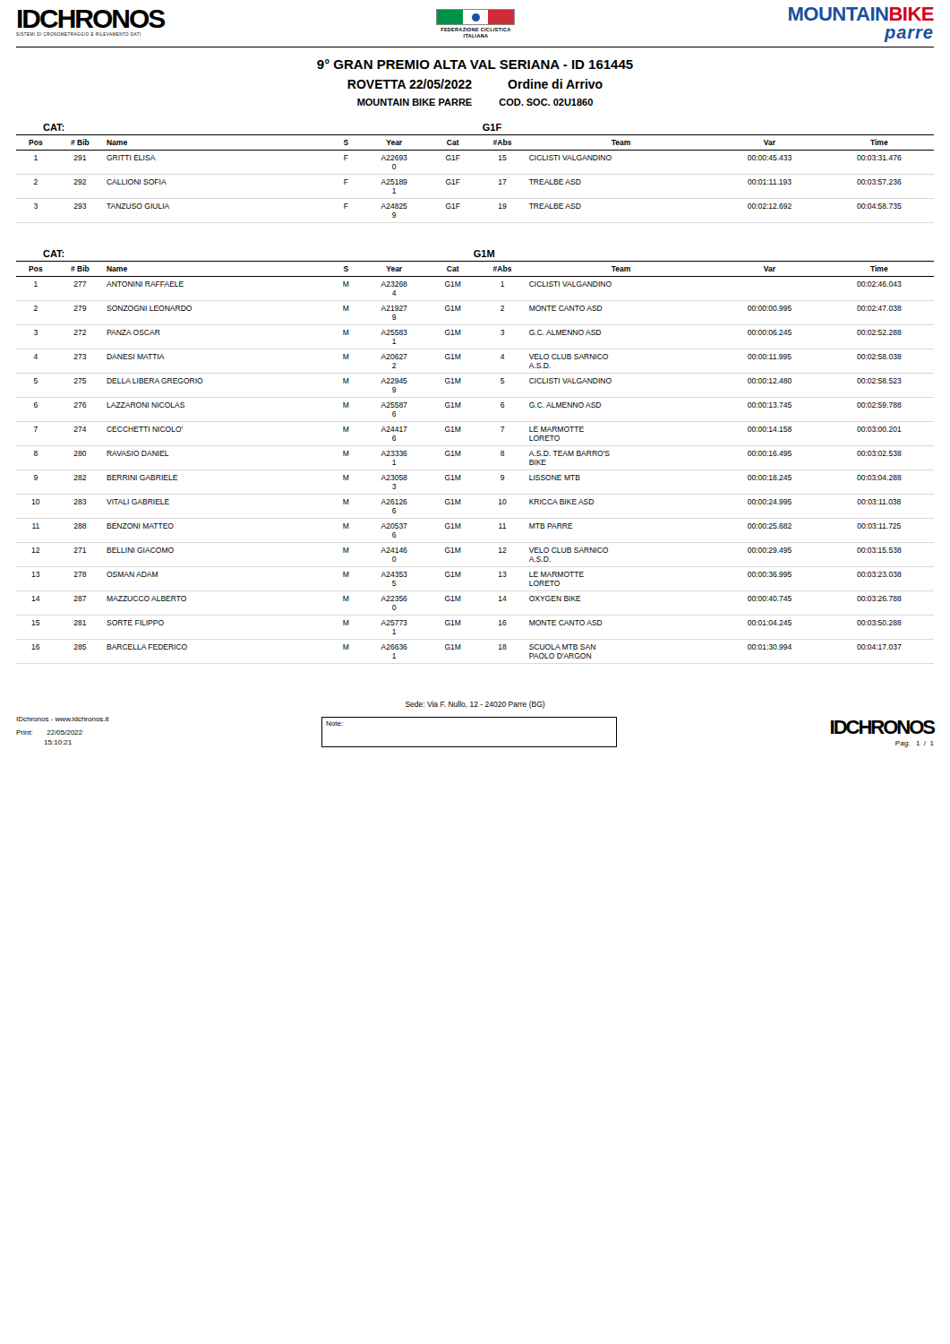IDCHRONOS SISTEMI DI CRONOMETRAGGIO E RILEVAMENTO DATI
FEDERAZIONE CICLISTICA
ITALIANA
MOUNTAIN BIKE
parre
9° GRAN PREMIO ALTA VAL SERIANA - ID 161445
ROVETTA 22/05/2022 Ordine di Arrivo
MOUNTAIN BIKE PARRECOD. SOC. 02U1860
| CAT: | G1F |
| Pos | # Bib | Name | S | Year | Cat | #Abs | Team | Var | Time |
| --- | --- | --- | --- | --- | --- | --- | --- | --- | --- |
| 1 | 291 | GRITTI ELISA | F | A22693 0 | G1F | 15 | CICLISTI VALGANDINO | 00:00:45.433 | 00:03:31.476 |
| 2 | 292 | CALLIONI SOFIA | F | A25189 1 | G1F | 17 | TREALBE ASD | 00:01:11.193 | 00:03:57.236 |
| 3 | 293 | TANZUSO GIULIA | F | A24825 9 | G1F | 19 | TREALBE ASD | 00:02:12.692 | 00:04:58.735 |
| CAT: | G1M |
| Pos | # Bib | Name | S | Year | Cat | #Abs | Team | Var | Time |
| --- | --- | --- | --- | --- | --- | --- | --- | --- | --- |
| 1 | 277 | ANTONINI RAFFAELE | M | A23268 4 | G1M | 1 | CICLISTI VALGANDINO | | 00:02:46.043 |
| 2 | 279 | SONZOGNI LEONARDO | M | A21927 9 | G1M | 2 | MONTE CANTO ASD | 00:00:00.995 | 00:02:47.038 |
| 3 | 272 | PANZA OSCAR | M | A25583 1 | G1M | 3 | G.C. ALMENNO ASD | 00:00:06.245 | 00:02:52.288 |
| 4 | 273 | DANESI MATTIA | M | A20627 2 | G1M | 4 | VELO CLUB SARNICO A.S.D. | 00:00:11.995 | 00:02:58.038 |
| 5 | 275 | DELLA LIBERA GREGORIO | M | A22945 9 | G1M | 5 | CICLISTI VALGANDINO | 00:00:12.480 | 00:02:58.523 |
| 6 | 276 | LAZZARONI NICOLAS | M | A25587 6 | G1M | 6 | G.C. ALMENNO ASD | 00:00:13.745 | 00:02:59.788 |
| 7 | 274 | CECCHETTI NICOLO' | M | A24417 6 | G1M | 7 | LE MARMOTTE LORETO | 00:00:14.158 | 00:03:00.201 |
| 8 | 280 | RAVASIO DANIEL | M | A23336 1 | G1M | 8 | A.S.D. TEAM BARRO'S BIKE | 00:00:16.495 | 00:03:02.538 |
| 9 | 282 | BERRINI GABRIELE | M | A23058 3 | G1M | 9 | LISSONE MTB | 00:00:18.245 | 00:03:04.288 |
| 10 | 283 | VITALI GABRIELE | M | A26126 6 | G1M | 10 | KRICCA BIKE ASD | 00:00:24.995 | 00:03:11.038 |
| 11 | 288 | BENZONI MATTEO | M | A20537 6 | G1M | 11 | MTB PARRE | 00:00:25.682 | 00:03:11.725 |
| 12 | 271 | BELLINI GIACOMO | M | A24146 0 | G1M | 12 | VELO CLUB SARNICO A.S.D. | 00:00:29.495 | 00:03:15.538 |
| 13 | 278 | OSMAN ADAM | M | A24353 5 | G1M | 13 | LE MARMOTTE LORETO | 00:00:36.995 | 00:03:23.038 |
| 14 | 287 | MAZZUCCO ALBERTO | M | A22356 0 | G1M | 14 | OXYGEN BIKE | 00:00:40.745 | 00:03:26.788 |
| 15 | 281 | SORTE FILIPPO | M | A25773 1 | G1M | 16 | MONTE CANTO ASD | 00:01:04.245 | 00:03:50.288 |
| 16 | 285 | BARCELLA FEDERICO | M | A26636 1 | G1M | 18 | SCUOLA MTB SAN PAOLO D'ARGON | 00:01:30.994 | 00:04:17.037 |
Sede: Via F. Nullo, 12 - 24020 Parre (BG)
IDchronos - www.idchronos.it
Print: 22/05/2022
15:10:21
Note:
IDCHRONOS
Pag: 1 / 1